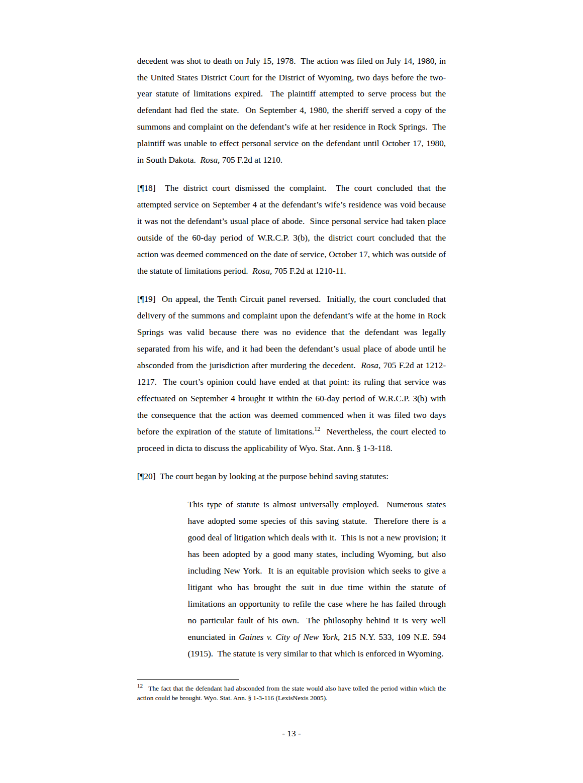decedent was shot to death on July 15, 1978. The action was filed on July 14, 1980, in the United States District Court for the District of Wyoming, two days before the two-year statute of limitations expired. The plaintiff attempted to serve process but the defendant had fled the state. On September 4, 1980, the sheriff served a copy of the summons and complaint on the defendant’s wife at her residence in Rock Springs. The plaintiff was unable to effect personal service on the defendant until October 17, 1980, in South Dakota. Rosa, 705 F.2d at 1210.
[¶18] The district court dismissed the complaint. The court concluded that the attempted service on September 4 at the defendant’s wife’s residence was void because it was not the defendant’s usual place of abode. Since personal service had taken place outside of the 60-day period of W.R.C.P. 3(b), the district court concluded that the action was deemed commenced on the date of service, October 17, which was outside of the statute of limitations period. Rosa, 705 F.2d at 1210-11.
[¶19] On appeal, the Tenth Circuit panel reversed. Initially, the court concluded that delivery of the summons and complaint upon the defendant’s wife at the home in Rock Springs was valid because there was no evidence that the defendant was legally separated from his wife, and it had been the defendant’s usual place of abode until he absconded from the jurisdiction after murdering the decedent. Rosa, 705 F.2d at 1212-1217. The court’s opinion could have ended at that point: its ruling that service was effectuated on September 4 brought it within the 60-day period of W.R.C.P. 3(b) with the consequence that the action was deemed commenced when it was filed two days before the expiration of the statute of limitations.12 Nevertheless, the court elected to proceed in dicta to discuss the applicability of Wyo. Stat. Ann. § 1-3-118.
[¶20] The court began by looking at the purpose behind saving statutes:
This type of statute is almost universally employed. Numerous states have adopted some species of this saving statute. Therefore there is a good deal of litigation which deals with it. This is not a new provision; it has been adopted by a good many states, including Wyoming, but also including New York. It is an equitable provision which seeks to give a litigant who has brought the suit in due time within the statute of limitations an opportunity to refile the case where he has failed through no particular fault of his own. The philosophy behind it is very well enunciated in Gaines v. City of New York, 215 N.Y. 533, 109 N.E. 594 (1915). The statute is very similar to that which is enforced in Wyoming.
12 The fact that the defendant had absconded from the state would also have tolled the period within which the action could be brought. Wyo. Stat. Ann. § 1-3-116 (LexisNexis 2005).
- 13 -